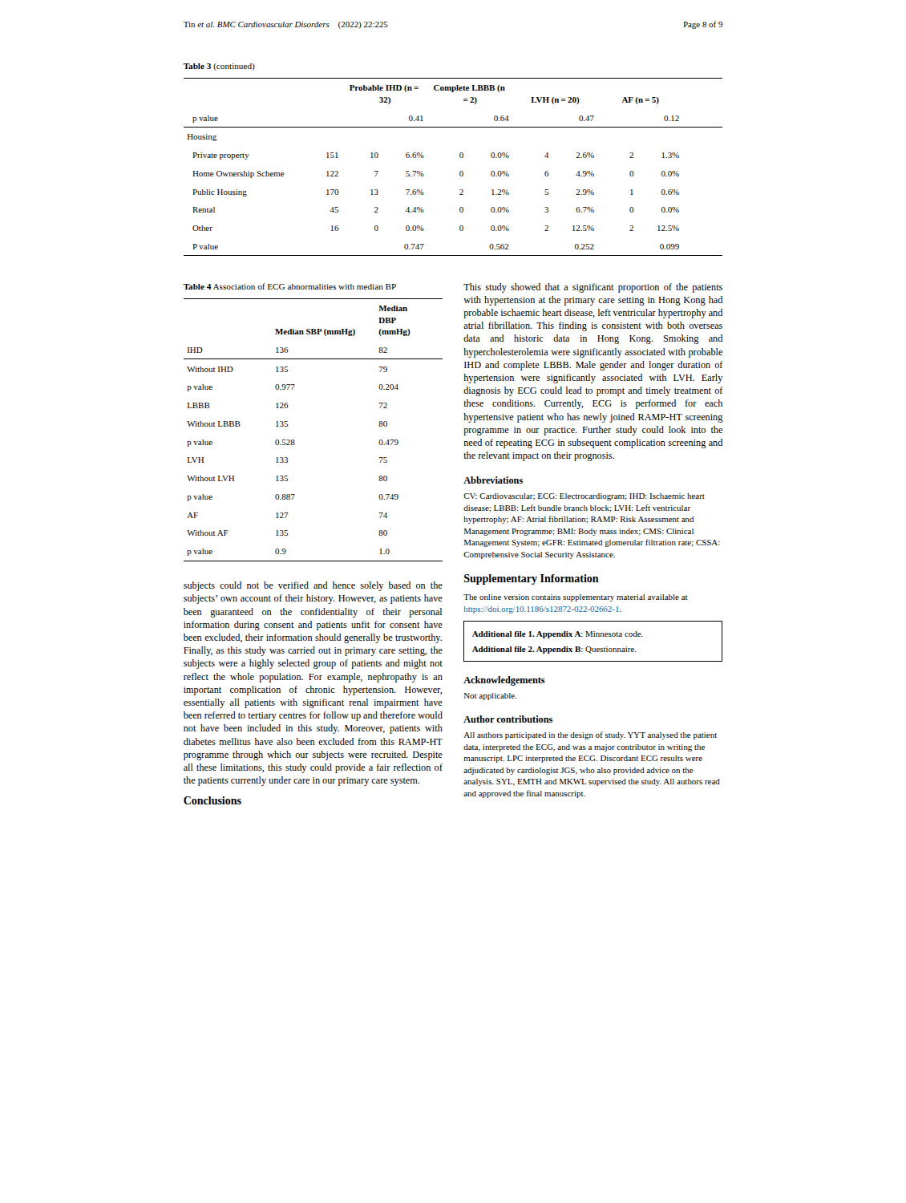Tin et al. BMC Cardiovascular Disorders (2022) 22:225
Page 8 of 9
Table 3 (continued)
| | | Probable IHD (n = 32) | Complete LBBB (n = 2) | LVH (n = 20) | AF (n = 5) | |
| --- | --- | --- | --- | --- | --- | --- |
| p value | | 0.41 | 0.64 | 0.47 | 0.12 | |
| Housing | | | | | | | | | | |
| Private property | 151 | 10 | 6.6% | 0 | 0.0% | 4 | 2.6% | 2 | 1.3% | |
| Home Ownership Scheme | 122 | 7 | 5.7% | 0 | 0.0% | 6 | 4.9% | 0 | 0.0% | |
| Public Housing | 170 | 13 | 7.6% | 2 | 1.2% | 5 | 2.9% | 1 | 0.6% | |
| Rental | 45 | 2 | 4.4% | 0 | 0.0% | 3 | 6.7% | 0 | 0.0% | |
| Other | 16 | 0 | 0.0% | 0 | 0.0% | 2 | 12.5% | 2 | 12.5% | |
| P value | | 0.747 | 0.562 | 0.252 | 0.099 | |
Table 4 Association of ECG abnormalities with median BP
| | Median SBP (mmHg) | Median DBP (mmHg) |
| --- | --- | --- |
| IHD | 136 | 82 |
| Without IHD | 135 | 79 |
| p value | 0.977 | 0.204 |
| LBBB | 126 | 72 |
| Without LBBB | 135 | 80 |
| p value | 0.528 | 0.479 |
| LVH | 133 | 75 |
| Without LVH | 135 | 80 |
| p value | 0.887 | 0.749 |
| AF | 127 | 74 |
| Without AF | 135 | 80 |
| p value | 0.9 | 1.0 |
subjects could not be verified and hence solely based on the subjects’ own account of their history. However, as patients have been guaranteed on the confidentiality of their personal information during consent and patients unfit for consent have been excluded, their information should generally be trustworthy. Finally, as this study was carried out in primary care setting, the subjects were a highly selected group of patients and might not reflect the whole population. For example, nephropathy is an important complication of chronic hypertension. However, essentially all patients with significant renal impairment have been referred to tertiary centres for follow up and therefore would not have been included in this study. Moreover, patients with diabetes mellitus have also been excluded from this RAMP-HT programme through which our subjects were recruited. Despite all these limitations, this study could provide a fair reflection of the patients currently under care in our primary care system.
Conclusions
This study showed that a significant proportion of the patients with hypertension at the primary care setting in Hong Kong had probable ischaemic heart disease, left ventricular hypertrophy and atrial fibrillation. This finding is consistent with both overseas data and historic data in Hong Kong. Smoking and hypercholesterolemia were significantly associated with probable IHD and complete LBBB. Male gender and longer duration of hypertension were significantly associated with LVH. Early diagnosis by ECG could lead to prompt and timely treatment of these conditions. Currently, ECG is performed for each hypertensive patient who has newly joined RAMP-HT screening programme in our practice. Further study could look into the need of repeating ECG in subsequent complication screening and the relevant impact on their prognosis.
Abbreviations
CV: Cardiovascular; ECG: Electrocardiogram; IHD: Ischaemic heart disease; LBBB: Left bundle branch block; LVH: Left ventricular hypertrophy; AF: Atrial fibrillation; RAMP: Risk Assessment and Management Programme; BMI: Body mass index; CMS: Clinical Management System; eGFR: Estimated glomerular filtration rate; CSSA: Comprehensive Social Security Assistance.
Supplementary Information
The online version contains supplementary material available at https://doi.org/10.1186/s12872-022-02662-1.
Additional file 1. Appendix A: Minnesota code.
Additional file 2. Appendix B: Questionnaire.
Acknowledgements
Not applicable.
Author contributions
All authors participated in the design of study. YYT analysed the patient data, interpreted the ECG, and was a major contributor in writing the manuscript. LPC interpreted the ECG. Discordant ECG results were adjudicated by cardiologist JGS, who also provided advice on the analysis. SYL, EMTH and MKWL supervised the study. All authors read and approved the final manuscript.